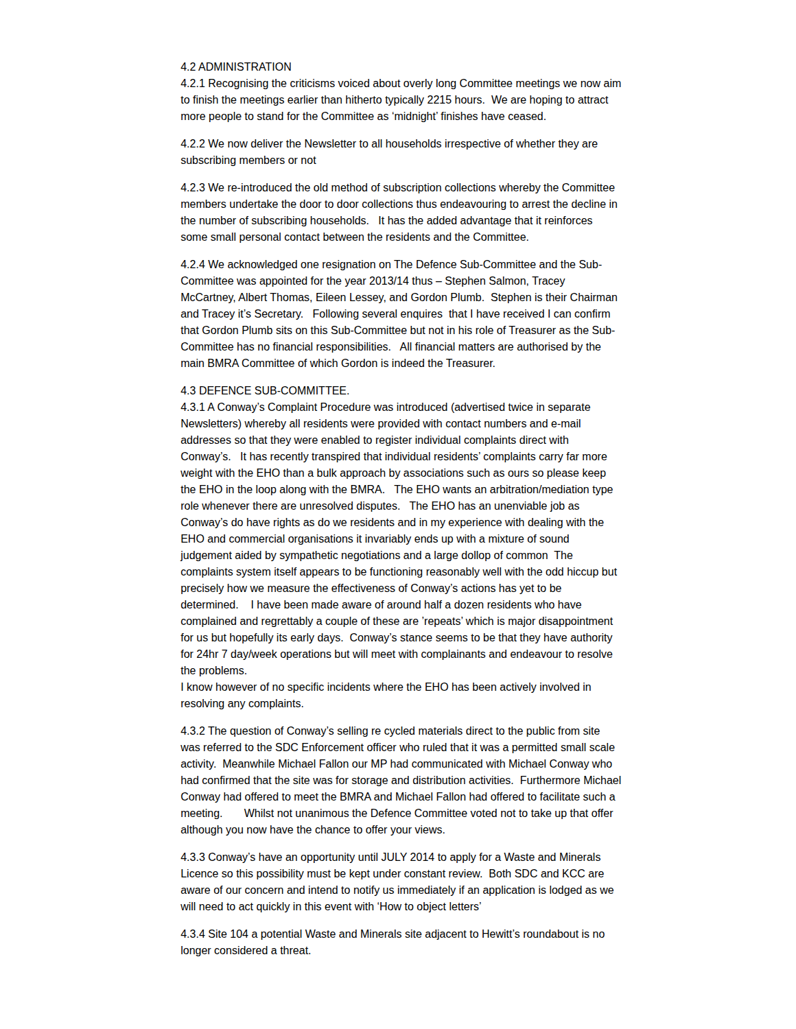4.2 ADMINISTRATION
4.2.1 Recognising the criticisms voiced about overly long Committee meetings we now aim to finish the meetings earlier than hitherto typically 2215 hours. We are hoping to attract more people to stand for the Committee as ‘midnight’ finishes have ceased.
4.2.2 We now deliver the Newsletter to all households irrespective of whether they are subscribing members or not
4.2.3 We re-introduced the old method of subscription collections whereby the Committee members undertake the door to door collections thus endeavouring to arrest the decline in the number of subscribing households. It has the added advantage that it reinforces some small personal contact between the residents and the Committee.
4.2.4 We acknowledged one resignation on The Defence Sub-Committee and the Sub-Committee was appointed for the year 2013/14 thus – Stephen Salmon, Tracey McCartney, Albert Thomas, Eileen Lessey, and Gordon Plumb. Stephen is their Chairman and Tracey it’s Secretary. Following several enquires that I have received I can confirm that Gordon Plumb sits on this Sub-Committee but not in his role of Treasurer as the Sub-Committee has no financial responsibilities. All financial matters are authorised by the main BMRA Committee of which Gordon is indeed the Treasurer.
4.3 DEFENCE SUB-COMMITTEE.
4.3.1 A Conway’s Complaint Procedure was introduced (advertised twice in separate Newsletters) whereby all residents were provided with contact numbers and e-mail addresses so that they were enabled to register individual complaints direct with Conway’s. It has recently transpired that individual residents’ complaints carry far more weight with the EHO than a bulk approach by associations such as ours so please keep the EHO in the loop along with the BMRA. The EHO wants an arbitration/mediation type role whenever there are unresolved disputes. The EHO has an unenviable job as Conway’s do have rights as do we residents and in my experience with dealing with the EHO and commercial organisations it invariably ends up with a mixture of sound judgement aided by sympathetic negotiations and a large dollop of common The complaints system itself appears to be functioning reasonably well with the odd hiccup but precisely how we measure the effectiveness of Conway’s actions has yet to be determined. I have been made aware of around half a dozen residents who have complained and regrettably a couple of these are ’repeats’ which is major disappointment for us but hopefully its early days. Conway’s stance seems to be that they have authority for 24hr 7 day/week operations but will meet with complainants and endeavour to resolve the problems.
I know however of no specific incidents where the EHO has been actively involved in resolving any complaints.
4.3.2 The question of Conway’s selling re cycled materials direct to the public from site was referred to the SDC Enforcement officer who ruled that it was a permitted small scale activity. Meanwhile Michael Fallon our MP had communicated with Michael Conway who had confirmed that the site was for storage and distribution activities. Furthermore Michael Conway had offered to meet the BMRA and Michael Fallon had offered to facilitate such a meeting. Whilst not unanimous the Defence Committee voted not to take up that offer although you now have the chance to offer your views.
4.3.3 Conway’s have an opportunity until JULY 2014 to apply for a Waste and Minerals Licence so this possibility must be kept under constant review. Both SDC and KCC are aware of our concern and intend to notify us immediately if an application is lodged as we will need to act quickly in this event with ‘How to object letters’
4.3.4 Site 104 a potential Waste and Minerals site adjacent to Hewitt’s roundabout is no longer considered a threat.